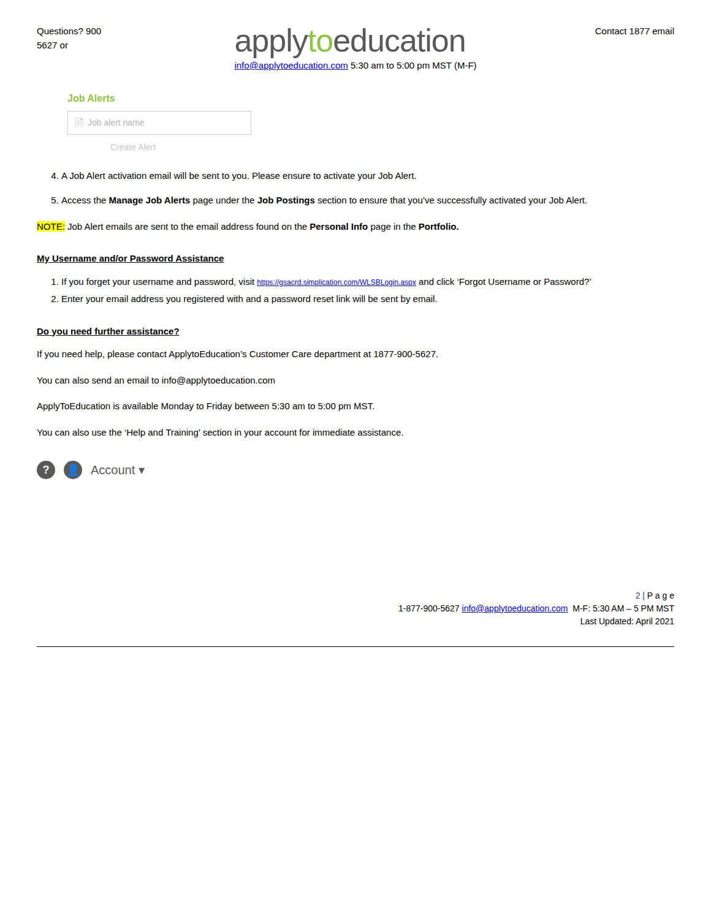Questions? 900 5627 or
applytoeducation
info@applytoeducation.com 5:30 am to 5:00 pm MST (M-F)
Contact 1877 email
Job Alerts
📄 Job alert name
Create Alert
A Job Alert activation email will be sent to you. Please ensure to activate your Job Alert.
Access the Manage Job Alerts page under the Job Postings section to ensure that you’ve successfully activated your Job Alert.
NOTE: Job Alert emails are sent to the email address found on the Personal Info page in the Portfolio.
My Username and/or Password Assistance
If you forget your username and password, visit https://gsacrd.simplication.com/WLSBLogin.aspx and click ‘Forgot Username or Password?’
Enter your email address you registered with and a password reset link will be sent by email.
Do you need further assistance?
If you need help, please contact ApplytoEducation’s Customer Care department at 1877-900-5627.
You can also send an email to info@applytoeducation.com
ApplyToEducation is available Monday to Friday between 5:30 am to 5:00 pm MST.
You can also use the ‘Help and Training’ section in your account for immediate assistance.
?
👤
Account ▾
2 | P a g e
1-877-900-5627 info@applytoeducation.com M-F: 5:30 AM – 5 PM MST
Last Updated: April 2021